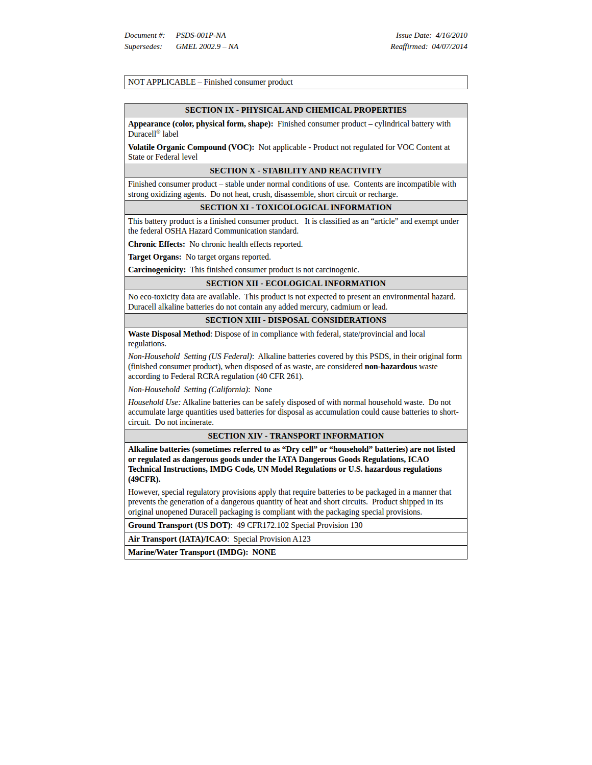Document #: PSDS-001P-NA
Supersedes: GMEL 2002.9 – NA
Issue Date: 4/16/2010
Reaffirmed: 04/07/2014
NOT APPLICABLE – Finished consumer product
| SECTION IX - PHYSICAL AND CHEMICAL PROPERTIES |
| Appearance (color, physical form, shape): Finished consumer product – cylindrical battery with Duracell ® label Volatile Organic Compound (VOC): Not applicable - Product not regulated for VOC Content at State or Federal level |
| SECTION X - STABILITY AND REACTIVITY |
| Finished consumer product – stable under normal conditions of use. Contents are incompatible with strong oxidizing agents. Do not heat, crush, disassemble, short circuit or recharge. |
| SECTION XI - TOXICOLOGICAL INFORMATION |
| This battery product is a finished consumer product. It is classified as an “article” and exempt under the federal OSHA Hazard Communication standard. Chronic Effects: No chronic health effects reported. Target Organs: No target organs reported. Carcinogenicity: This finished consumer product is not carcinogenic. |
| SECTION XII - ECOLOGICAL INFORMATION |
| No eco-toxicity data are available. This product is not expected to present an environmental hazard. Duracell alkaline batteries do not contain any added mercury, cadmium or lead. |
| SECTION XIII - DISPOSAL CONSIDERATIONS |
| Waste Disposal Method : Dispose of in compliance with federal, state/provincial and local regulations. Non-Household Setting (US Federal) : Alkaline batteries covered by this PSDS, in their original form (finished consumer product), when disposed of as waste, are considered non-hazardous waste according to Federal RCRA regulation (40 CFR 261). Non-Household Setting (California) : None Household Use: Alkaline batteries can be safely disposed of with normal household waste. Do not accumulate large quantities used batteries for disposal as accumulation could cause batteries to short-circuit. Do not incinerate. |
| SECTION XIV - TRANSPORT INFORMATION |
| Alkaline batteries (sometimes referred to as “Dry cell” or “household” batteries) are not listed or regulated as dangerous goods under the IATA Dangerous Goods Regulations, ICAO Technical Instructions, IMDG Code, UN Model Regulations or U.S. hazardous regulations (49CFR). However, special regulatory provisions apply that require batteries to be packaged in a manner that prevents the generation of a dangerous quantity of heat and short circuits. Product shipped in its original unopened Duracell packaging is compliant with the packaging special provisions. |
| Ground Transport (US DOT) : 49 CFR172.102 Special Provision 130 |
| Air Transport (IATA)/ICAO : Special Provision A123 |
| Marine/Water Transport (IMDG): NONE |